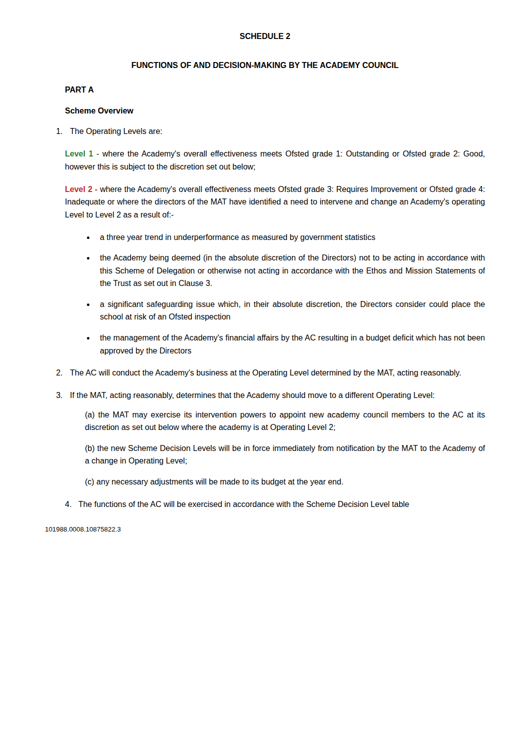Schedule 2
Functions of and Decision-Making by the Academy Council
PART A
Scheme Overview
The Operating Levels are:
Level 1 - where the Academy's overall effectiveness meets Ofsted grade 1: Outstanding or Ofsted grade 2: Good, however this is subject to the discretion set out below;
Level 2 - where the Academy's overall effectiveness meets Ofsted grade 3: Requires Improvement or Ofsted grade 4: Inadequate or where the directors of the MAT have identified a need to intervene and change an Academy's operating Level to Level 2 as a result of:-
a three year trend in underperformance as measured by government statistics
the Academy being deemed (in the absolute discretion of the Directors) not to be acting in accordance with this Scheme of Delegation or otherwise not acting in accordance with the Ethos and Mission Statements of the Trust as set out in Clause 3.
a significant safeguarding issue which, in their absolute discretion, the Directors consider could place the school at risk of an Ofsted inspection
the management of the Academy's financial affairs by the AC resulting in a budget deficit which has not been approved by the Directors
The AC will conduct the Academy's business at the Operating Level determined by the MAT, acting reasonably.
If the MAT, acting reasonably, determines that the Academy should move to a different Operating Level:
(a) the MAT may exercise its intervention powers to appoint new academy council members to the AC at its discretion as set out below where the academy is at Operating Level 2;
(b) the new Scheme Decision Levels will be in force immediately from notification by the MAT to the Academy of a change in Operating Level;
(c) any necessary adjustments will be made to its budget at the year end.
4. The functions of the AC will be exercised in accordance with the Scheme Decision Level table
101988.0008.10875822.3